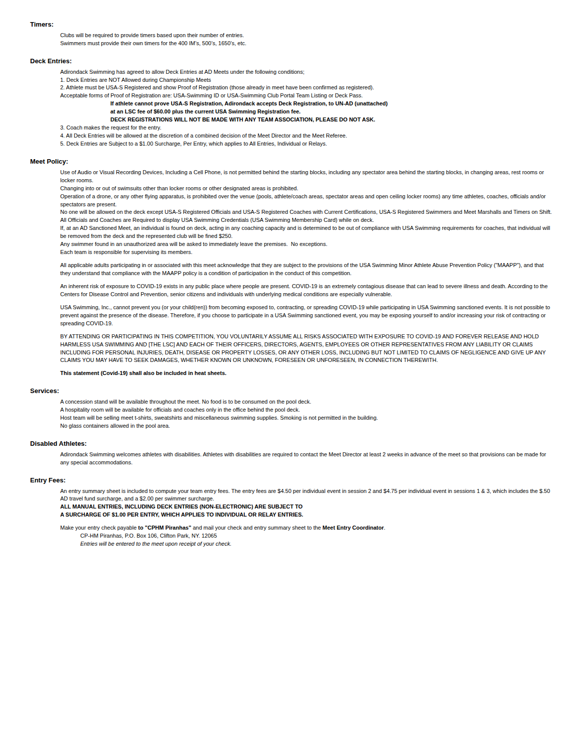Timers:
Clubs will be required to provide timers based upon their number of entries.
Swimmers must provide their own timers for the 400 IM’s, 500’s, 1650’s, etc.
Deck Entries:
Adirondack Swimming has agreed to allow Deck Entries at AD Meets under the following conditions;
1. Deck Entries are NOT Allowed during Championship Meets
2. Athlete must be USA-S Registered and show Proof of Registration (those already in meet have been confirmed as registered).
Acceptable forms of Proof of Registration are: USA-Swimming ID or USA-Swimming Club Portal Team Listing or Deck Pass.
If athlete cannot prove USA-S Registration, Adirondack accepts Deck Registration, to UN-AD (unattached)
at an LSC fee of $60.00 plus the current USA Swimming Registration fee.
DECK REGISTRATIONS WILL NOT BE MADE WITH ANY TEAM ASSOCIATION, PLEASE DO NOT ASK.
3. Coach makes the request for the entry.
4. All Deck Entries will be allowed at the discretion of a combined decision of the Meet Director and the Meet Referee.
5. Deck Entries are Subject to a $1.00 Surcharge, Per Entry, which applies to All Entries, Individual or Relays.
Meet Policy:
Use of Audio or Visual Recording Devices, Including a Cell Phone, is not permitted behind the starting blocks, including any spectator area behind the starting blocks, in changing areas, rest rooms or locker rooms.
Changing into or out of swimsuits other than locker rooms or other designated areas is prohibited.
Operation of a drone, or any other flying apparatus, is prohibited over the venue (pools, athlete/coach areas, spectator areas and open ceiling locker rooms) any time athletes, coaches, officials and/or spectators are present.
No one will be allowed on the deck except USA-S Registered Officials and USA-S Registered Coaches with Current Certifications, USA-S Registered Swimmers and Meet Marshalls and Timers on Shift.
All Officials and Coaches are Required to display USA Swimming Credentials (USA Swimming Membership Card) while on deck.
If, at an AD Sanctioned Meet, an individual is found on deck, acting in any coaching capacity and is determined to be out of compliance with USA Swimming requirements for coaches, that individual will be removed from the deck and the represented club will be fined $250.
Any swimmer found in an unauthorized area will be asked to immediately leave the premises. No exceptions.
Each team is responsible for supervising its members.
All applicable adults participating in or associated with this meet acknowledge that they are subject to the provisions of the USA Swimming Minor Athlete Abuse Prevention Policy ("MAAPP"), and that they understand that compliance with the MAAPP policy is a condition of participation in the conduct of this competition.
An inherent risk of exposure to COVID-19 exists in any public place where people are present. COVID-19 is an extremely contagious disease that can lead to severe illness and death. According to the Centers for Disease Control and Prevention, senior citizens and individuals with underlying medical conditions are especially vulnerable.
USA Swimming, Inc., cannot prevent you (or your child(ren)) from becoming exposed to, contracting, or spreading COVID-19 while participating in USA Swimming sanctioned events. It is not possible to prevent against the presence of the disease. Therefore, if you choose to participate in a USA Swimming sanctioned event, you may be exposing yourself to and/or increasing your risk of contracting or spreading COVID-19.
BY ATTENDING OR PARTICIPATING IN THIS COMPETITION, YOU VOLUNTARILY ASSUME ALL RISKS ASSOCIATED WITH EXPOSURE TO COVID-19 AND FOREVER RELEASE AND HOLD HARMLESS USA SWIMMING AND [THE LSC] AND EACH OF THEIR OFFICERS, DIRECTORS, AGENTS, EMPLOYEES OR OTHER REPRESENTATIVES FROM ANY LIABILITY OR CLAIMS INCLUDING FOR PERSONAL INJURIES, DEATH, DISEASE OR PROPERTY LOSSES, OR ANY OTHER LOSS, INCLUDING BUT NOT LIMITED TO CLAIMS OF NEGLIGENCE AND GIVE UP ANY CLAIMS YOU MAY HAVE TO SEEK DAMAGES, WHETHER KNOWN OR UNKNOWN, FORESEEN OR UNFORESEEN, IN CONNECTION THEREWITH.
This statement (Covid-19) shall also be included in heat sheets.
Services:
A concession stand will be available throughout the meet. No food is to be consumed on the pool deck.
A hospitality room will be available for officials and coaches only in the office behind the pool deck.
Host team will be selling meet t-shirts, sweatshirts and miscellaneous swimming supplies. Smoking is not permitted in the building.
No glass containers allowed in the pool area.
Disabled Athletes:
Adirondack Swimming welcomes athletes with disabilities. Athletes with disabilities are required to contact the Meet Director at least 2 weeks in advance of the meet so that provisions can be made for any special accommodations.
Entry Fees:
An entry summary sheet is included to compute your team entry fees. The entry fees are $4.50 per individual event in session 2 and $4.75 per individual event in sessions 1 & 3, which includes the $.50 AD travel fund surcharge, and a $2.00 per swimmer surcharge.
ALL MANUAL ENTRIES, INCLUDING DECK ENTRIES (NON-ELECTRONIC) ARE SUBJECT TO
A SURCHARGE OF $1.00 PER ENTRY, WHICH APPLIES TO INDIVIDUAL OR RELAY ENTRIES.
Make your entry check payable to "CPHM Piranhas" and mail your check and entry summary sheet to the Meet Entry Coordinator.
CP-HM Piranhas, P.O. Box 106, Clifton Park, NY. 12065
Entries will be entered to the meet upon receipt of your check.